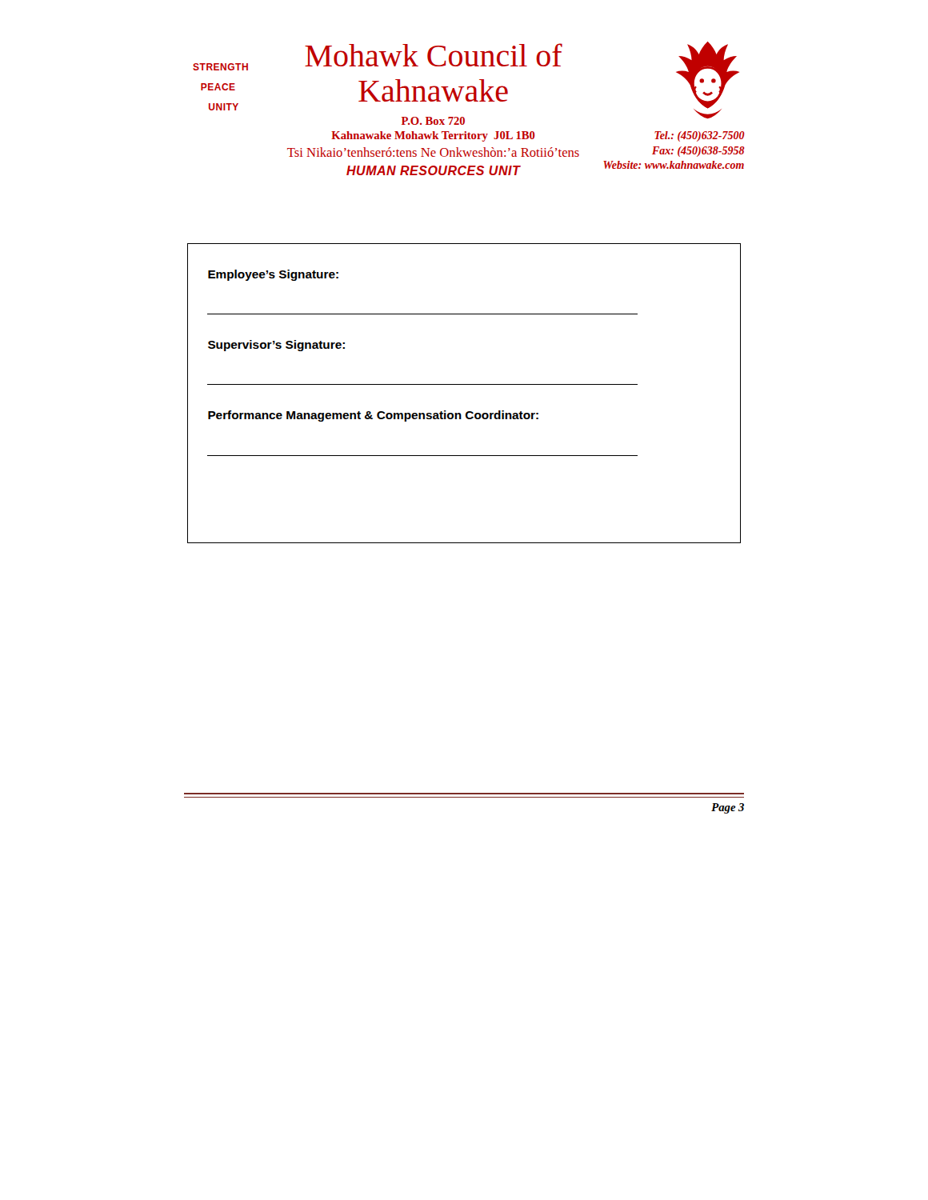STRENGTH
PEACE
UNITY
Mohawk Council of Kahnawake
P.O. Box 720
Kahnawake Mohawk Territory J0L 1B0
Tsi Nikaio’tenhseró:tens Ne Onkweshòn:’a Rotiió’tens
HUMAN RESOURCES UNIT
Tel.: (450)632-7500
Fax: (450)638-5958
Website: www.kahnawake.com
Employee’s Signature:
Supervisor’s Signature:
Performance Management & Compensation Coordinator:
Page 3